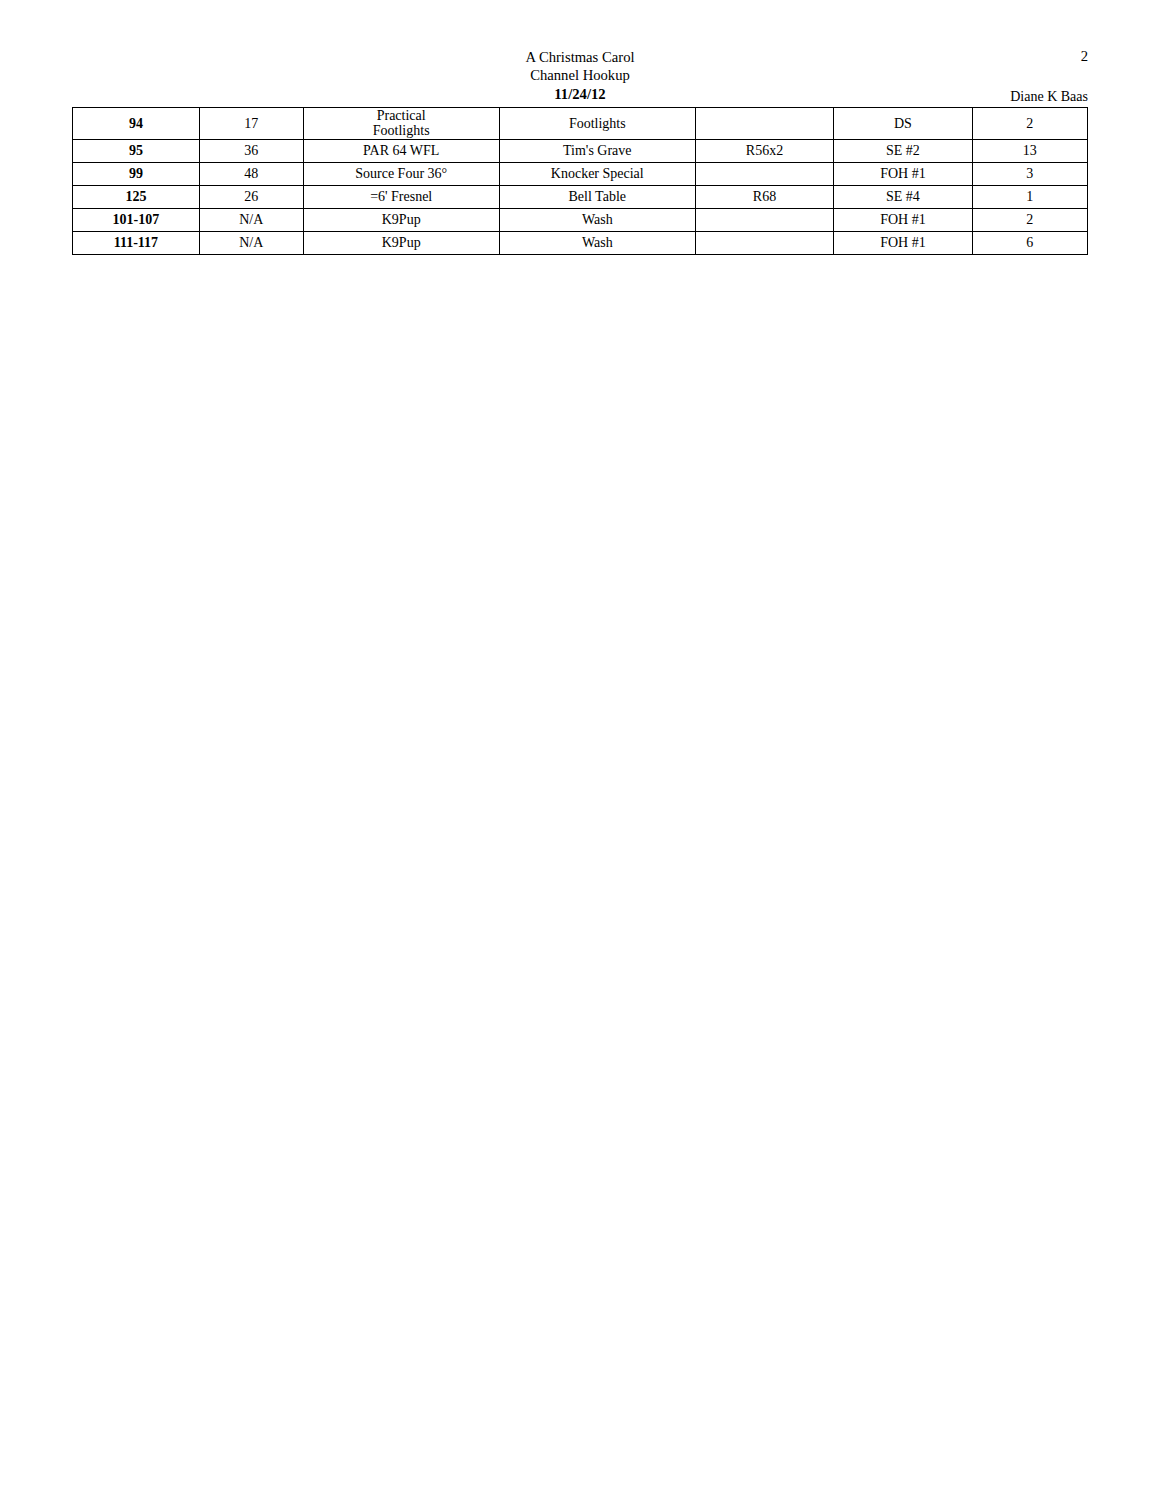2
A Christmas Carol
Channel Hookup
11/24/12
Diane K Baas
| 94 | 17 | Practical Footlights | Footlights | | DS | 2 |
| 95 | 36 | PAR 64 WFL | Tim's Grave | R56x2 | SE #2 | 13 |
| 99 | 48 | Source Four 36° | Knocker Special | | FOH #1 | 3 |
| 125 | 26 | =6' Fresnel | Bell Table | R68 | SE #4 | 1 |
| 101-107 | N/A | K9Pup | Wash | | FOH #1 | 2 |
| 111-117 | N/A | K9Pup | Wash | | FOH #1 | 6 |